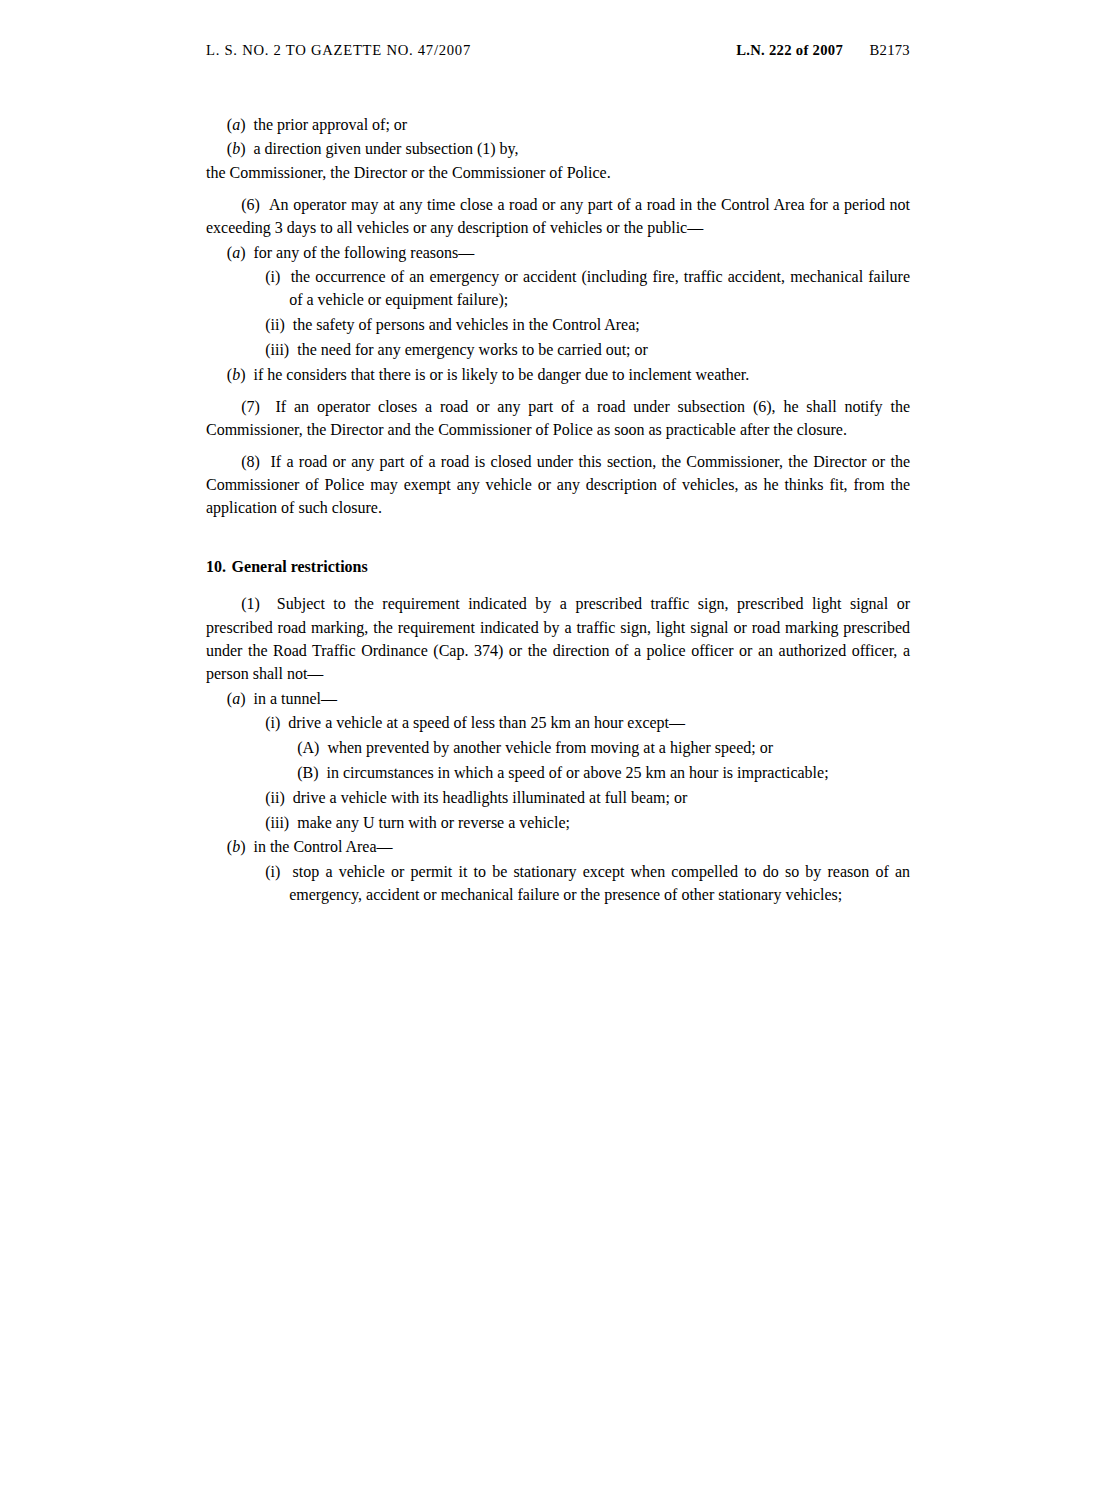L. S. NO. 2 TO GAZETTE NO. 47/2007
L.N. 222 of 2007 B2173
(a) the prior approval of; or
(b) a direction given under subsection (1) by,
the Commissioner, the Director or the Commissioner of Police.
(6) An operator may at any time close a road or any part of a road in the Control Area for a period not exceeding 3 days to all vehicles or any description of vehicles or the public—
(a) for any of the following reasons—
(i) the occurrence of an emergency or accident (including fire, traffic accident, mechanical failure of a vehicle or equipment failure);
(ii) the safety of persons and vehicles in the Control Area;
(iii) the need for any emergency works to be carried out; or
(b) if he considers that there is or is likely to be danger due to inclement weather.
(7) If an operator closes a road or any part of a road under subsection (6), he shall notify the Commissioner, the Director and the Commissioner of Police as soon as practicable after the closure.
(8) If a road or any part of a road is closed under this section, the Commissioner, the Director or the Commissioner of Police may exempt any vehicle or any description of vehicles, as he thinks fit, from the application of such closure.
10. General restrictions
(1) Subject to the requirement indicated by a prescribed traffic sign, prescribed light signal or prescribed road marking, the requirement indicated by a traffic sign, light signal or road marking prescribed under the Road Traffic Ordinance (Cap. 374) or the direction of a police officer or an authorized officer, a person shall not—
(a) in a tunnel—
(i) drive a vehicle at a speed of less than 25 km an hour except—
(A) when prevented by another vehicle from moving at a higher speed; or
(B) in circumstances in which a speed of or above 25 km an hour is impracticable;
(ii) drive a vehicle with its headlights illuminated at full beam; or
(iii) make any U turn with or reverse a vehicle;
(b) in the Control Area—
(i) stop a vehicle or permit it to be stationary except when compelled to do so by reason of an emergency, accident or mechanical failure or the presence of other stationary vehicles;